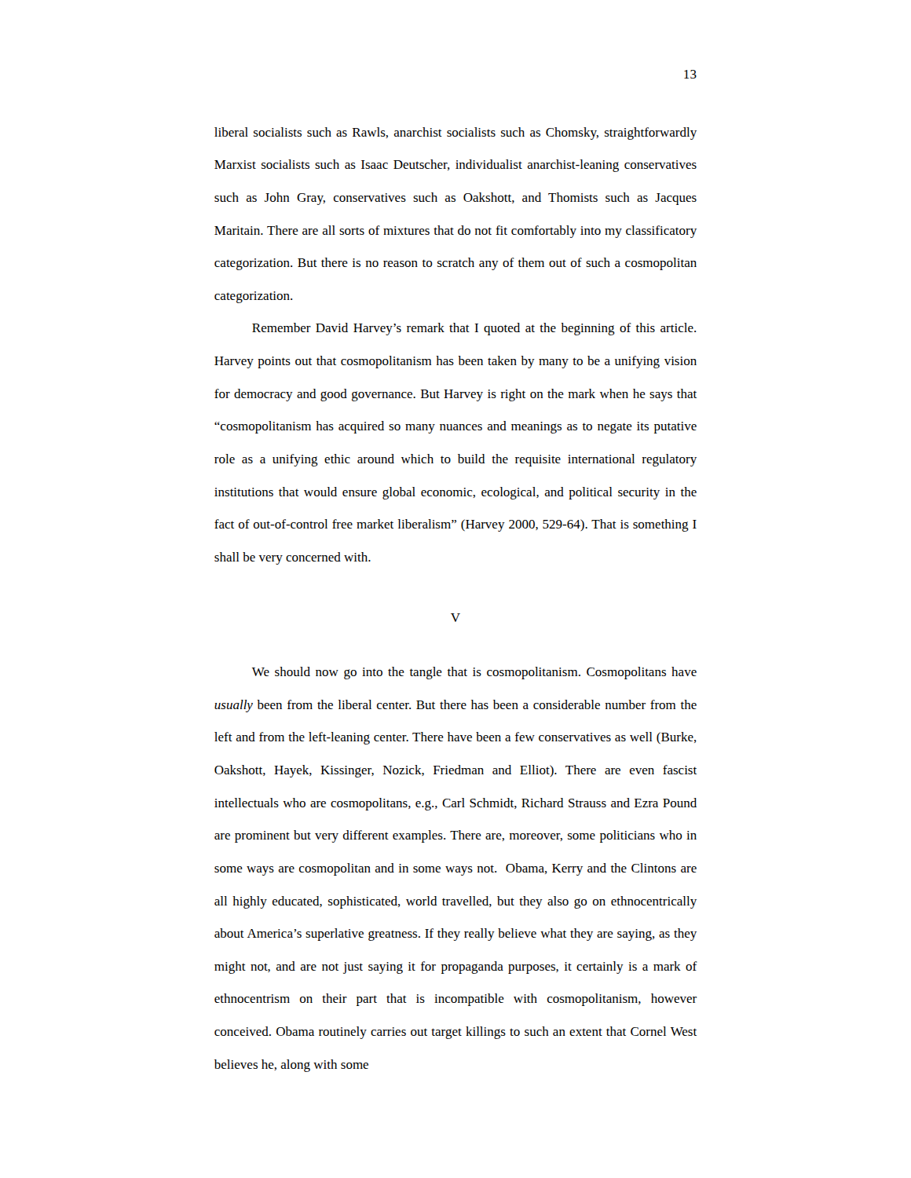13
liberal socialists such as Rawls, anarchist socialists such as Chomsky, straightforwardly Marxist socialists such as Isaac Deutscher, individualist anarchist-leaning conservatives such as John Gray, conservatives such as Oakshott, and Thomists such as Jacques Maritain. There are all sorts of mixtures that do not fit comfortably into my classificatory categorization. But there is no reason to scratch any of them out of such a cosmopolitan categorization.
Remember David Harvey’s remark that I quoted at the beginning of this article. Harvey points out that cosmopolitanism has been taken by many to be a unifying vision for democracy and good governance. But Harvey is right on the mark when he says that “cosmopolitanism has acquired so many nuances and meanings as to negate its putative role as a unifying ethic around which to build the requisite international regulatory institutions that would ensure global economic, ecological, and political security in the fact of out-of-control free market liberalism” (Harvey 2000, 529-64). That is something I shall be very concerned with.
V
We should now go into the tangle that is cosmopolitanism. Cosmopolitans have usually been from the liberal center. But there has been a considerable number from the left and from the left-leaning center. There have been a few conservatives as well (Burke, Oakshott, Hayek, Kissinger, Nozick, Friedman and Elliot). There are even fascist intellectuals who are cosmopolitans, e.g., Carl Schmidt, Richard Strauss and Ezra Pound are prominent but very different examples. There are, moreover, some politicians who in some ways are cosmopolitan and in some ways not. Obama, Kerry and the Clintons are all highly educated, sophisticated, world travelled, but they also go on ethnocentrically about America’s superlative greatness. If they really believe what they are saying, as they might not, and are not just saying it for propaganda purposes, it certainly is a mark of ethnocentrism on their part that is incompatible with cosmopolitanism, however conceived. Obama routinely carries out target killings to such an extent that Cornel West believes he, along with some